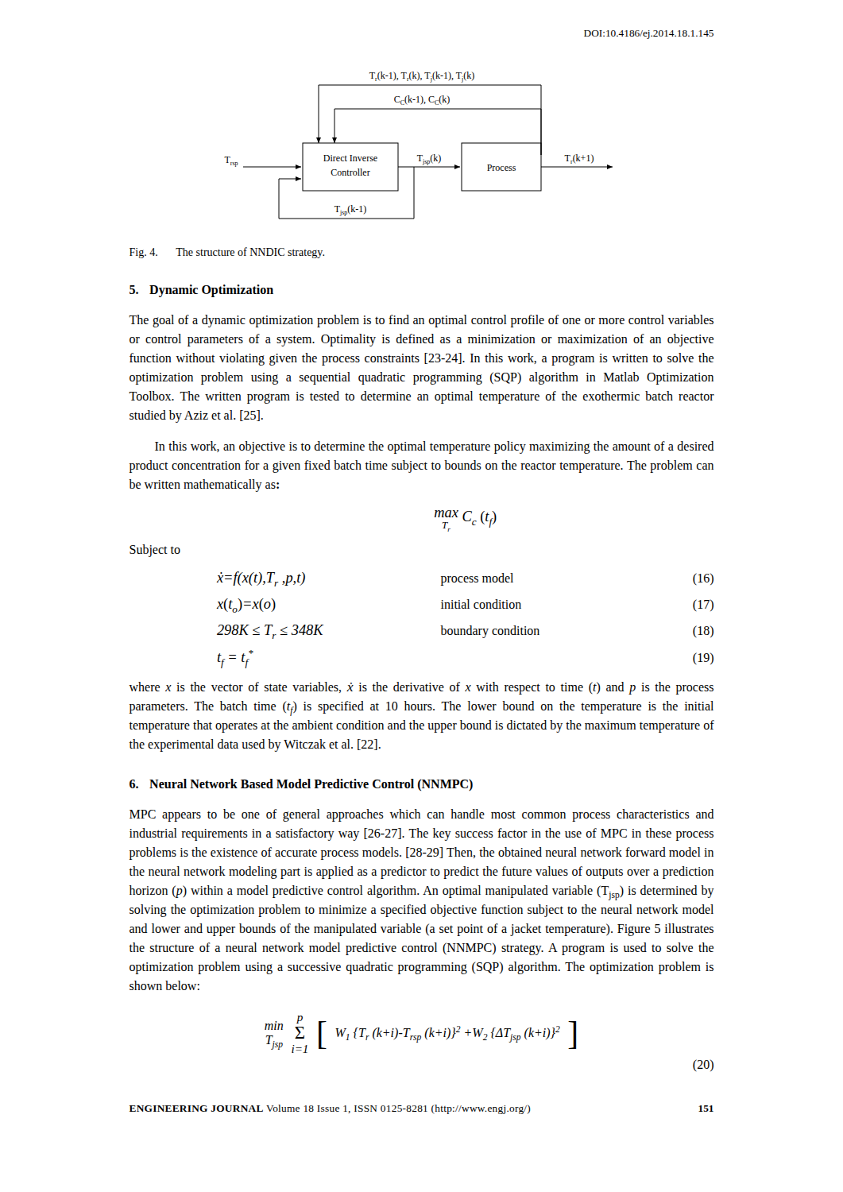DOI:10.4186/ej.2014.18.1.145
Tr(k-1), Tr(k), Tj(k-1), Tj(k) CC(k-1), CC(k) Direct Inverse Controller Process Trsp Tjsp(k) Tr(k+1) Tjsp(k-1)
Fig. 4. The structure of NNDIC strategy.
5. Dynamic Optimization
The goal of a dynamic optimization problem is to find an optimal control profile of one or more control variables or control parameters of a system. Optimality is defined as a minimization or maximization of an objective function without violating given the process constraints [23-24]. In this work, a program is written to solve the optimization problem using a sequential quadratic programming (SQP) algorithm in Matlab Optimization Toolbox. The written program is tested to determine an optimal temperature of the exothermic batch reactor studied by Aziz et al. [25].
In this work, an objective is to determine the optimal temperature policy maximizing the amount of a desired product concentration for a given fixed batch time subject to bounds on the reactor temperature. The problem can be written mathematically as:
max Tr Cc (tf)
Subject to
ẋ=f(x(t),Tr ,p,t)
process model
(16)
x(to)=x(o)
initial condition
(17)
298K ≤ Tr ≤ 348K
boundary condition
(18)
tf = tf*
(19)
where x is the vector of state variables, ẋ is the derivative of x with respect to time (t) and p is the process parameters. The batch time (tf) is specified at 10 hours. The lower bound on the temperature is the initial temperature that operates at the ambient condition and the upper bound is dictated by the maximum temperature of the experimental data used by Witczak et al. [22].
6. Neural Network Based Model Predictive Control (NNMPC)
MPC appears to be one of general approaches which can handle most common process characteristics and industrial requirements in a satisfactory way [26-27]. The key success factor in the use of MPC in these process problems is the existence of accurate process models. [28-29] Then, the obtained neural network forward model in the neural network modeling part is applied as a predictor to predict the future values of outputs over a prediction horizon (p) within a model predictive control algorithm. An optimal manipulated variable (Tjsp) is determined by solving the optimization problem to minimize a specified objective function subject to the neural network model and lower and upper bounds of the manipulated variable (a set point of a jacket temperature). Figure 5 illustrates the structure of a neural network model predictive control (NNMPC) strategy. A program is used to solve the optimization problem using a successive quadratic programming (SQP) algorithm. The optimization problem is shown below:
min Tjsp p Σ i=1 [ W1 {Tr (k+i)-Trsp (k+i)}2 +W2 {ΔTjsp (k+i)}2 ]
(20)
ENGINEERING JOURNAL Volume 18 Issue 1, ISSN 0125-8281 (http://www.engj.org/)
151